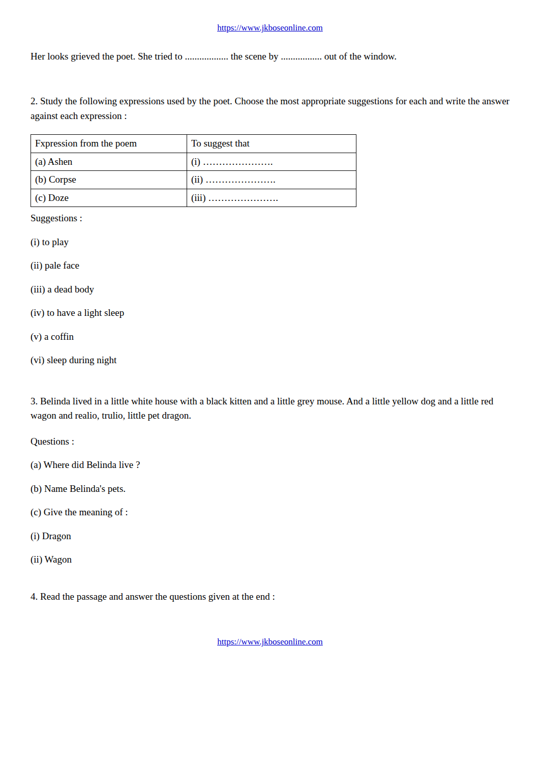https://www.jkboseonline.com
Her looks grieved the poet. She tried to .................. the scene by ................. out of the window.
2. Study the following expressions used by the poet. Choose the most appropriate suggestions for each and write the answer against each expression :
| Fxpression from the poem | To suggest that |
| (a) Ashen | (i) …………………. |
| (b) Corpse | (ii) …………………. |
| (c) Doze | (iii) …………………. |
Suggestions :
(i) to play
(ii) pale face
(iii) a dead body
(iv) to have a light sleep
(v) a coffin
(vi) sleep during night
3. Belinda lived in a little white house with a black kitten and a little grey mouse. And a little yellow dog and a little red wagon and realio, trulio, little pet dragon.
Questions :
(a) Where did Belinda live ?
(b) Name Belinda's pets.
(c) Give the meaning of :
(i) Dragon
(ii) Wagon
4. Read the passage and answer the questions given at the end :
https://www.jkboseonline.com